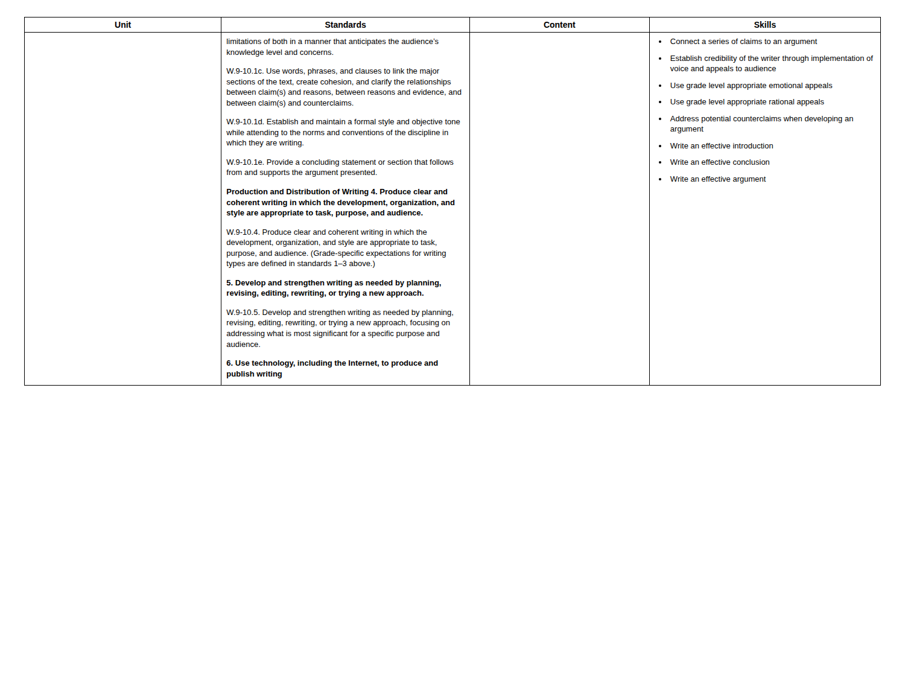| Unit | Standards | Content | Skills |
| --- | --- | --- | --- |
| | limitations of both in a manner that anticipates the audience’s knowledge level and concerns. W.9-10.1c. Use words, phrases, and clauses to link the major sections of the text, create cohesion, and clarify the relationships between claim(s) and reasons, between reasons and evidence, and between claim(s) and counterclaims. W.9-10.1d. Establish and maintain a formal style and objective tone while attending to the norms and conventions of the discipline in which they are writing. W.9-10.1e. Provide a concluding statement or section that follows from and supports the argument presented. Production and Distribution of Writing 4. Produce clear and coherent writing in which the development, organization, and style are appropriate to task, purpose, and audience. W.9-10.4. Produce clear and coherent writing in which the development, organization, and style are appropriate to task, purpose, and audience. (Grade-specific expectations for writing types are defined in standards 1–3 above.) 5. Develop and strengthen writing as needed by planning, revising, editing, rewriting, or trying a new approach. W.9-10.5. Develop and strengthen writing as needed by planning, revising, editing, rewriting, or trying a new approach, focusing on addressing what is most significant for a specific purpose and audience. 6. Use technology, including the Internet, to produce and publish writing | | Connect a series of claims to an argument Establish credibility of the writer through implementation of voice and appeals to audience Use grade level appropriate emotional appeals Use grade level appropriate rational appeals Address potential counterclaims when developing an argument Write an effective introduction Write an effective conclusion Write an effective argument |